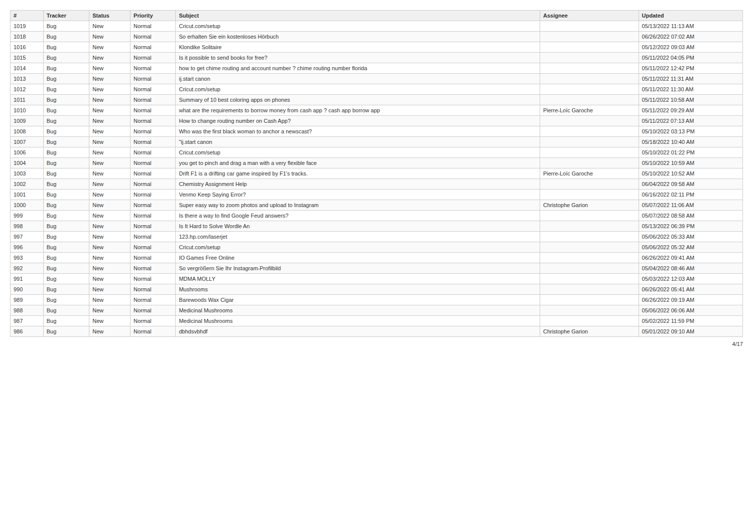4/17
| # | Tracker | Status | Priority | Subject | Assignee | Updated |
| --- | --- | --- | --- | --- | --- | --- |
| 1019 | Bug | New | Normal | Cricut.com/setup | | 05/13/2022 11:13 AM |
| 1018 | Bug | New | Normal | So erhalten Sie ein kostenloses Hörbuch | | 06/26/2022 07:02 AM |
| 1016 | Bug | New | Normal | Klondike Solitaire | | 05/12/2022 09:03 AM |
| 1015 | Bug | New | Normal | Is it possible to send books for free? | | 05/11/2022 04:05 PM |
| 1014 | Bug | New | Normal | how to get chime routing and account number ? chime routing number florida | | 05/11/2022 12:42 PM |
| 1013 | Bug | New | Normal | ij.start canon | | 05/11/2022 11:31 AM |
| 1012 | Bug | New | Normal | Cricut.com/setup | | 05/11/2022 11:30 AM |
| 1011 | Bug | New | Normal | Summary of 10 best coloring apps on phones | | 05/11/2022 10:58 AM |
| 1010 | Bug | New | Normal | what are the requirements to borrow money from cash app ? cash app borrow app | Pierre-Loïc Garoche | 05/11/2022 09:29 AM |
| 1009 | Bug | New | Normal | How to change routing number on Cash App? | | 05/11/2022 07:13 AM |
| 1008 | Bug | New | Normal | Who was the first black woman to anchor a newscast? | | 05/10/2022 03:13 PM |
| 1007 | Bug | New | Normal | "ij.start canon | | 05/18/2022 10:40 AM |
| 1006 | Bug | New | Normal | Cricut.com/setup | | 05/10/2022 01:22 PM |
| 1004 | Bug | New | Normal | you get to pinch and drag a man with a very flexible face | | 05/10/2022 10:59 AM |
| 1003 | Bug | New | Normal | Drift F1 is a drifting car game inspired by F1's tracks. | Pierre-Loïc Garoche | 05/10/2022 10:52 AM |
| 1002 | Bug | New | Normal | Chemistry Assignment Help | | 06/04/2022 09:58 AM |
| 1001 | Bug | New | Normal | Venmo Keep Saying Error? | | 06/16/2022 02:11 PM |
| 1000 | Bug | New | Normal | Super easy way to zoom photos and upload to Instagram | Christophe Garion | 05/07/2022 11:06 AM |
| 999 | Bug | New | Normal | Is there a way to find Google Feud answers? | | 05/07/2022 08:58 AM |
| 998 | Bug | New | Normal | Is It Hard to Solve Wordle An | | 05/13/2022 06:39 PM |
| 997 | Bug | New | Normal | 123.hp.com/laserjet | | 05/06/2022 05:33 AM |
| 996 | Bug | New | Normal | Cricut.com/setup | | 05/06/2022 05:32 AM |
| 993 | Bug | New | Normal | IO Games Free Online | | 06/26/2022 09:41 AM |
| 992 | Bug | New | Normal | So vergrößern Sie Ihr Instagram-Profilbild | | 05/04/2022 08:46 AM |
| 991 | Bug | New | Normal | MDMA MOLLY | | 05/03/2022 12:03 AM |
| 990 | Bug | New | Normal | Mushrooms | | 06/26/2022 05:41 AM |
| 989 | Bug | New | Normal | Barewoods Wax Cigar | | 06/26/2022 09:19 AM |
| 988 | Bug | New | Normal | Medicinal Mushrooms | | 05/06/2022 06:06 AM |
| 987 | Bug | New | Normal | Medicinal Mushrooms | | 05/02/2022 11:59 PM |
| 986 | Bug | New | Normal | dbhdsvbhdf | Christophe Garion | 05/01/2022 09:10 AM |